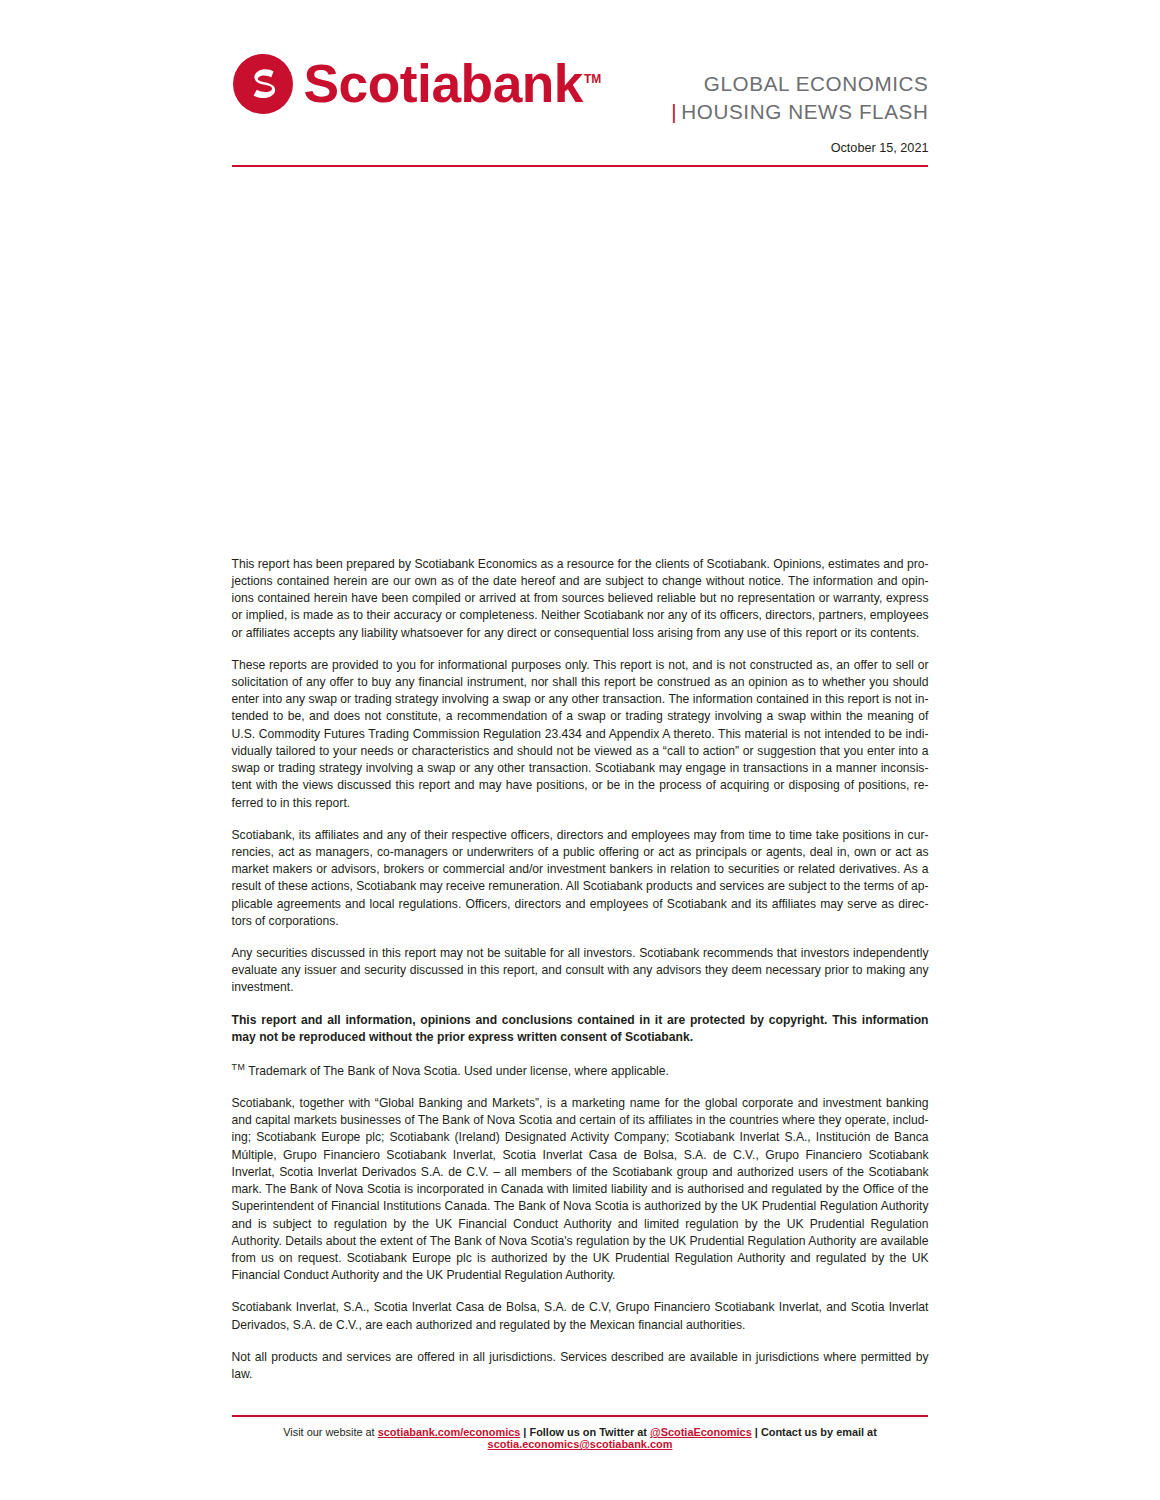ScotiabankTM
GLOBAL ECONOMICS
|HOUSING NEWS FLASH
October 15, 2021
This report has been prepared by Scotiabank Economics as a resource for the clients of Scotiabank. Opinions, estimates and projections contained herein are our own as of the date hereof and are subject to change without notice. The information and opinions contained herein have been compiled or arrived at from sources believed reliable but no representation or warranty, express or implied, is made as to their accuracy or completeness. Neither Scotiabank nor any of its officers, directors, partners, employees or affiliates accepts any liability whatsoever for any direct or consequential loss arising from any use of this report or its contents.
These reports are provided to you for informational purposes only. This report is not, and is not constructed as, an offer to sell or solicitation of any offer to buy any financial instrument, nor shall this report be construed as an opinion as to whether you should enter into any swap or trading strategy involving a swap or any other transaction. The information contained in this report is not intended to be, and does not constitute, a recommendation of a swap or trading strategy involving a swap within the meaning of U.S. Commodity Futures Trading Commission Regulation 23.434 and Appendix A thereto. This material is not intended to be individually tailored to your needs or characteristics and should not be viewed as a “call to action” or suggestion that you enter into a swap or trading strategy involving a swap or any other transaction. Scotiabank may engage in transactions in a manner inconsistent with the views discussed this report and may have positions, or be in the process of acquiring or disposing of positions, referred to in this report.
Scotiabank, its affiliates and any of their respective officers, directors and employees may from time to time take positions in currencies, act as managers, co-managers or underwriters of a public offering or act as principals or agents, deal in, own or act as market makers or advisors, brokers or commercial and/or investment bankers in relation to securities or related derivatives. As a result of these actions, Scotiabank may receive remuneration. All Scotiabank products and services are subject to the terms of applicable agreements and local regulations. Officers, directors and employees of Scotiabank and its affiliates may serve as directors of corporations.
Any securities discussed in this report may not be suitable for all investors. Scotiabank recommends that investors independently evaluate any issuer and security discussed in this report, and consult with any advisors they deem necessary prior to making any investment.
This report and all information, opinions and conclusions contained in it are protected by copyright. This information may not be reproduced without the prior express written consent of Scotiabank.
TM Trademark of The Bank of Nova Scotia. Used under license, where applicable.
Scotiabank, together with “Global Banking and Markets”, is a marketing name for the global corporate and investment banking and capital markets businesses of The Bank of Nova Scotia and certain of its affiliates in the countries where they operate, including; Scotiabank Europe plc; Scotiabank (Ireland) Designated Activity Company; Scotiabank Inverlat S.A., Institución de Banca Múltiple, Grupo Financiero Scotiabank Inverlat, Scotia Inverlat Casa de Bolsa, S.A. de C.V., Grupo Financiero Scotiabank Inverlat, Scotia Inverlat Derivados S.A. de C.V. – all members of the Scotiabank group and authorized users of the Scotiabank mark. The Bank of Nova Scotia is incorporated in Canada with limited liability and is authorised and regulated by the Office of the Superintendent of Financial Institutions Canada. The Bank of Nova Scotia is authorized by the UK Prudential Regulation Authority and is subject to regulation by the UK Financial Conduct Authority and limited regulation by the UK Prudential Regulation Authority. Details about the extent of The Bank of Nova Scotia's regulation by the UK Prudential Regulation Authority are available from us on request. Scotiabank Europe plc is authorized by the UK Prudential Regulation Authority and regulated by the UK Financial Conduct Authority and the UK Prudential Regulation Authority.
Scotiabank Inverlat, S.A., Scotia Inverlat Casa de Bolsa, S.A. de C.V, Grupo Financiero Scotiabank Inverlat, and Scotia Inverlat Derivados, S.A. de C.V., are each authorized and regulated by the Mexican financial authorities.
Not all products and services are offered in all jurisdictions. Services described are available in jurisdictions where permitted by law.
Visit our website at scotiabank.com/economics | Follow us on Twitter at @ScotiaEconomics | Contact us by email at scotia.economics@scotiabank.com